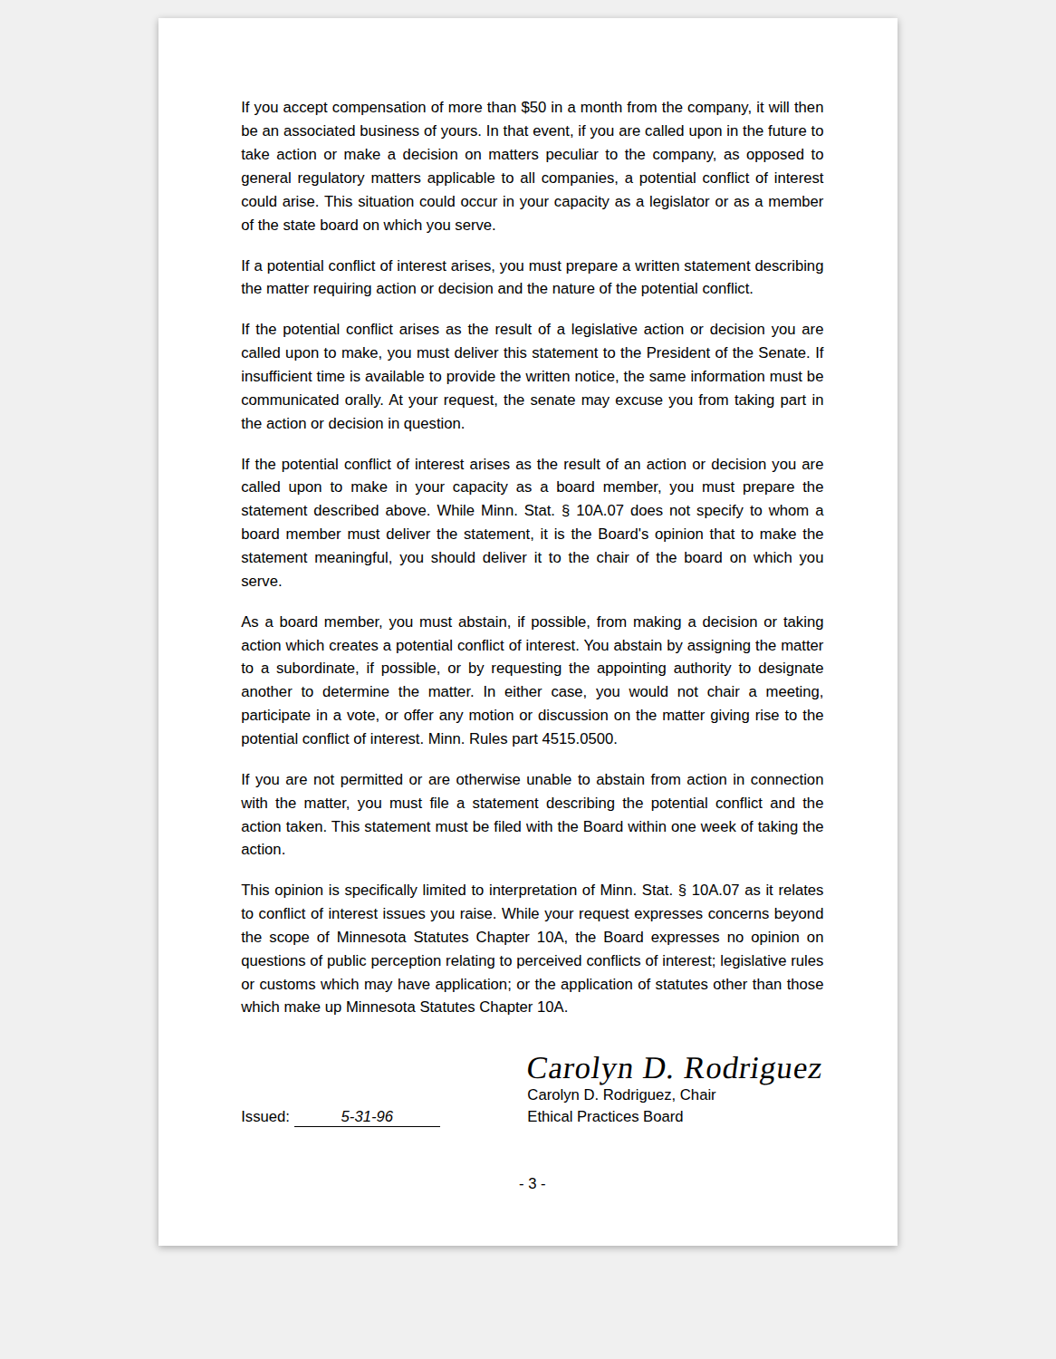If you accept compensation of more than $50 in a month from the company, it will then be an associated business of yours. In that event, if you are called upon in the future to take action or make a decision on matters peculiar to the company, as opposed to general regulatory matters applicable to all companies, a potential conflict of interest could arise. This situation could occur in your capacity as a legislator or as a member of the state board on which you serve.
If a potential conflict of interest arises, you must prepare a written statement describing the matter requiring action or decision and the nature of the potential conflict.
If the potential conflict arises as the result of a legislative action or decision you are called upon to make, you must deliver this statement to the President of the Senate. If insufficient time is available to provide the written notice, the same information must be communicated orally. At your request, the senate may excuse you from taking part in the action or decision in question.
If the potential conflict of interest arises as the result of an action or decision you are called upon to make in your capacity as a board member, you must prepare the statement described above. While Minn. Stat. § 10A.07 does not specify to whom a board member must deliver the statement, it is the Board's opinion that to make the statement meaningful, you should deliver it to the chair of the board on which you serve.
As a board member, you must abstain, if possible, from making a decision or taking action which creates a potential conflict of interest. You abstain by assigning the matter to a subordinate, if possible, or by requesting the appointing authority to designate another to determine the matter. In either case, you would not chair a meeting, participate in a vote, or offer any motion or discussion on the matter giving rise to the potential conflict of interest. Minn. Rules part 4515.0500.
If you are not permitted or are otherwise unable to abstain from action in connection with the matter, you must file a statement describing the potential conflict and the action taken. This statement must be filed with the Board within one week of taking the action.
This opinion is specifically limited to interpretation of Minn. Stat. § 10A.07 as it relates to conflict of interest issues you raise. While your request expresses concerns beyond the scope of Minnesota Statutes Chapter 10A, the Board expresses no opinion on questions of public perception relating to perceived conflicts of interest; legislative rules or customs which may have application; or the application of statutes other than those which make up Minnesota Statutes Chapter 10A.
Issued: 5-31-96
Carolyn D. Rodriguez
Carolyn D. Rodriguez, Chair
Ethical Practices Board
- 3 -